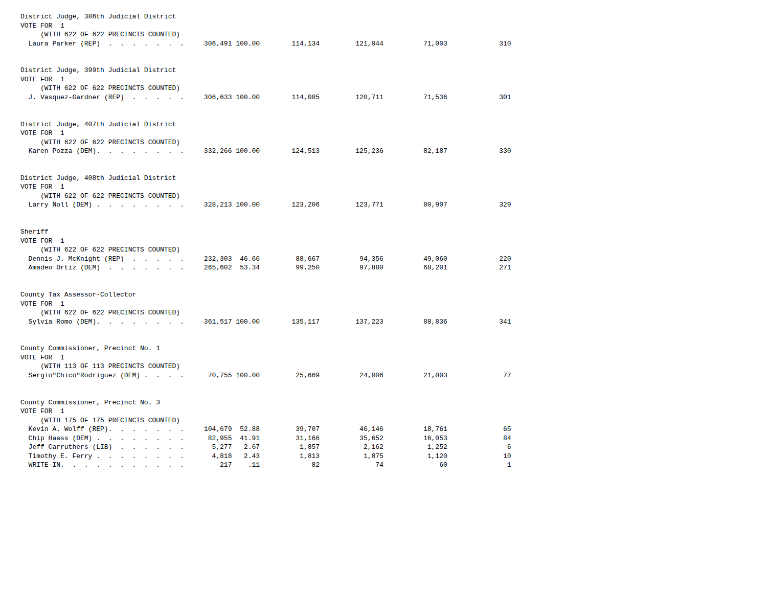District Judge, 386th Judicial District
VOTE FOR  1
     (WITH 622 OF 622 PRECINCTS COUNTED)
  Laura Parker (REP)  .  .  .  .  .  .  .     306,491 100.00        114,134         121,044          71,003             310


District Judge, 399th Judicial District
VOTE FOR  1
     (WITH 622 OF 622 PRECINCTS COUNTED)
  J. Vasquez-Gardner (REP)  .  .  .  .  .     306,633 100.00        114,085         120,711          71,536             301


District Judge, 407th Judicial District
VOTE FOR  1
     (WITH 622 OF 622 PRECINCTS COUNTED)
  Karen Pozza (DEM).  .  .  .  .  .  .  .     332,266 100.00        124,513         125,236          82,187             330


District Judge, 408th Judicial District
VOTE FOR  1
     (WITH 622 OF 622 PRECINCTS COUNTED)
  Larry Noll (DEM) .  .  .  .  .  .  .  .     328,213 100.00        123,206         123,771          80,907             329


Sheriff
VOTE FOR  1
     (WITH 622 OF 622 PRECINCTS COUNTED)
  Dennis J. McKnight (REP)  .  .  .  .  .     232,303  46.66         88,667          94,356          49,060             220
  Amadeo Ortiz (DEM)  .  .  .  .  .  .  .     265,602  53.34         99,250          97,880          68,201             271


County Tax Assessor-Collector
VOTE FOR  1
     (WITH 622 OF 622 PRECINCTS COUNTED)
  Sylvia Romo (DEM).  .  .  .  .  .  .  .     361,517 100.00        135,117         137,223          88,836             341


County Commissioner, Precinct No. 1
VOTE FOR  1
     (WITH 113 OF 113 PRECINCTS COUNTED)
  Sergio"Chico"Rodriguez (DEM) .  .  .  .      70,755 100.00         25,669          24,006          21,003              77


County Commissioner, Precinct No. 3
VOTE FOR  1
     (WITH 175 OF 175 PRECINCTS COUNTED)
  Kevin A. Wolff (REP).  .  .  .  .  .  .     104,679  52.88         39,707          46,146          18,761              65
  Chip Haass (DEM) .  .  .  .  .  .  .  .      82,955  41.91         31,166          35,652          16,053              84
  Jeff Carruthers (LIB)  .  .  .  .  .  .       5,277   2.67          1,857           2,162           1,252               6
  Timothy E. Ferry .  .  .  .  .  .  .  .       4,818   2.43          1,813           1,875           1,120              10
  WRITE-IN.  .  .  .  .  .  .  .  .  .  .         217    .11             82              74              60               1